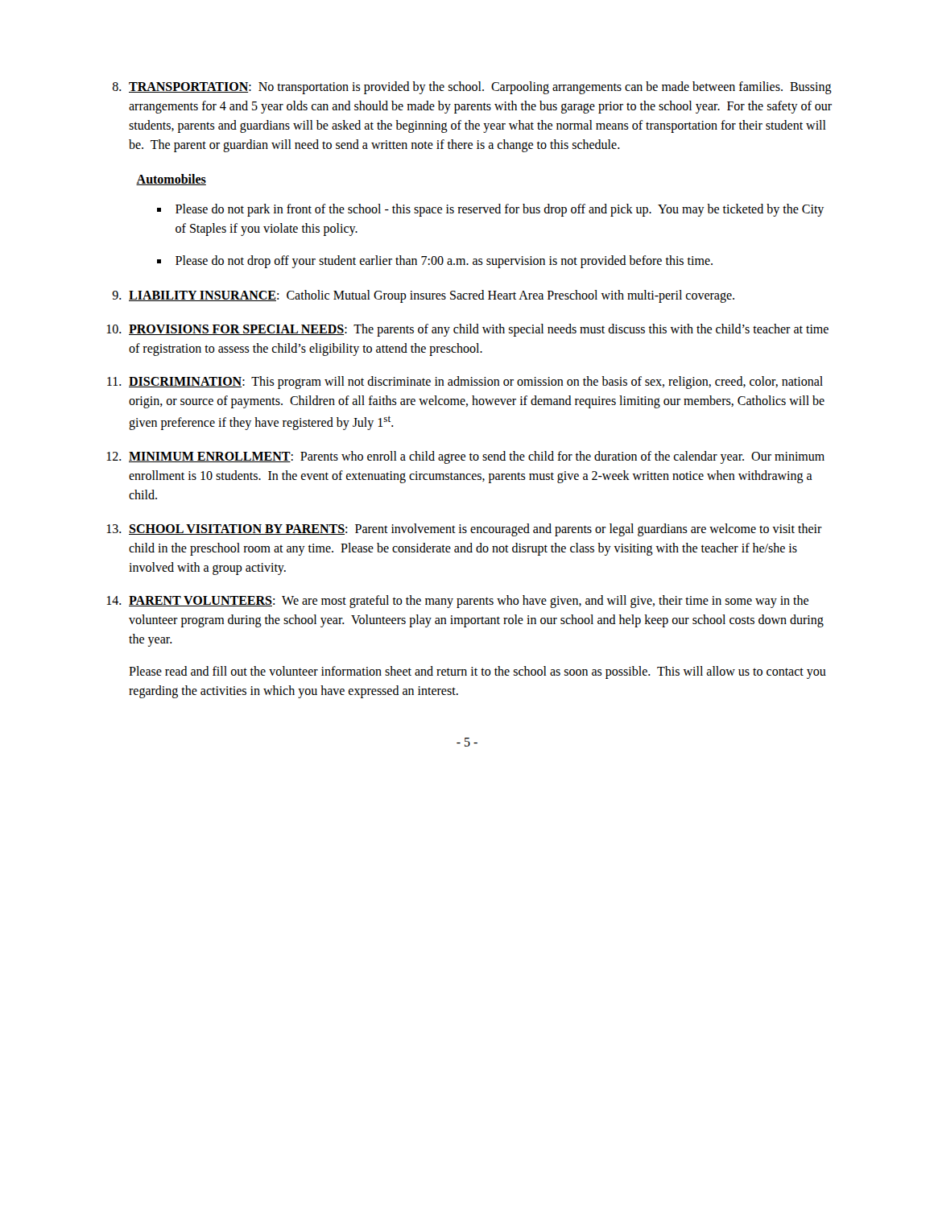TRANSPORTATION: No transportation is provided by the school. Carpooling arrangements can be made between families. Bussing arrangements for 4 and 5 year olds can and should be made by parents with the bus garage prior to the school year. For the safety of our students, parents and guardians will be asked at the beginning of the year what the normal means of transportation for their student will be. The parent or guardian will need to send a written note if there is a change to this schedule.
Automobiles
Please do not park in front of the school - this space is reserved for bus drop off and pick up. You may be ticketed by the City of Staples if you violate this policy.
Please do not drop off your student earlier than 7:00 a.m. as supervision is not provided before this time.
LIABILITY INSURANCE: Catholic Mutual Group insures Sacred Heart Area Preschool with multi-peril coverage.
PROVISIONS FOR SPECIAL NEEDS: The parents of any child with special needs must discuss this with the child’s teacher at time of registration to assess the child’s eligibility to attend the preschool.
DISCRIMINATION: This program will not discriminate in admission or omission on the basis of sex, religion, creed, color, national origin, or source of payments. Children of all faiths are welcome, however if demand requires limiting our members, Catholics will be given preference if they have registered by July 1st.
MINIMUM ENROLLMENT: Parents who enroll a child agree to send the child for the duration of the calendar year. Our minimum enrollment is 10 students. In the event of extenuating circumstances, parents must give a 2-week written notice when withdrawing a child.
SCHOOL VISITATION BY PARENTS: Parent involvement is encouraged and parents or legal guardians are welcome to visit their child in the preschool room at any time. Please be considerate and do not disrupt the class by visiting with the teacher if he/she is involved with a group activity.
PARENT VOLUNTEERS: We are most grateful to the many parents who have given, and will give, their time in some way in the volunteer program during the school year. Volunteers play an important role in our school and help keep our school costs down during the year.
Please read and fill out the volunteer information sheet and return it to the school as soon as possible. This will allow us to contact you regarding the activities in which you have expressed an interest.
- 5 -